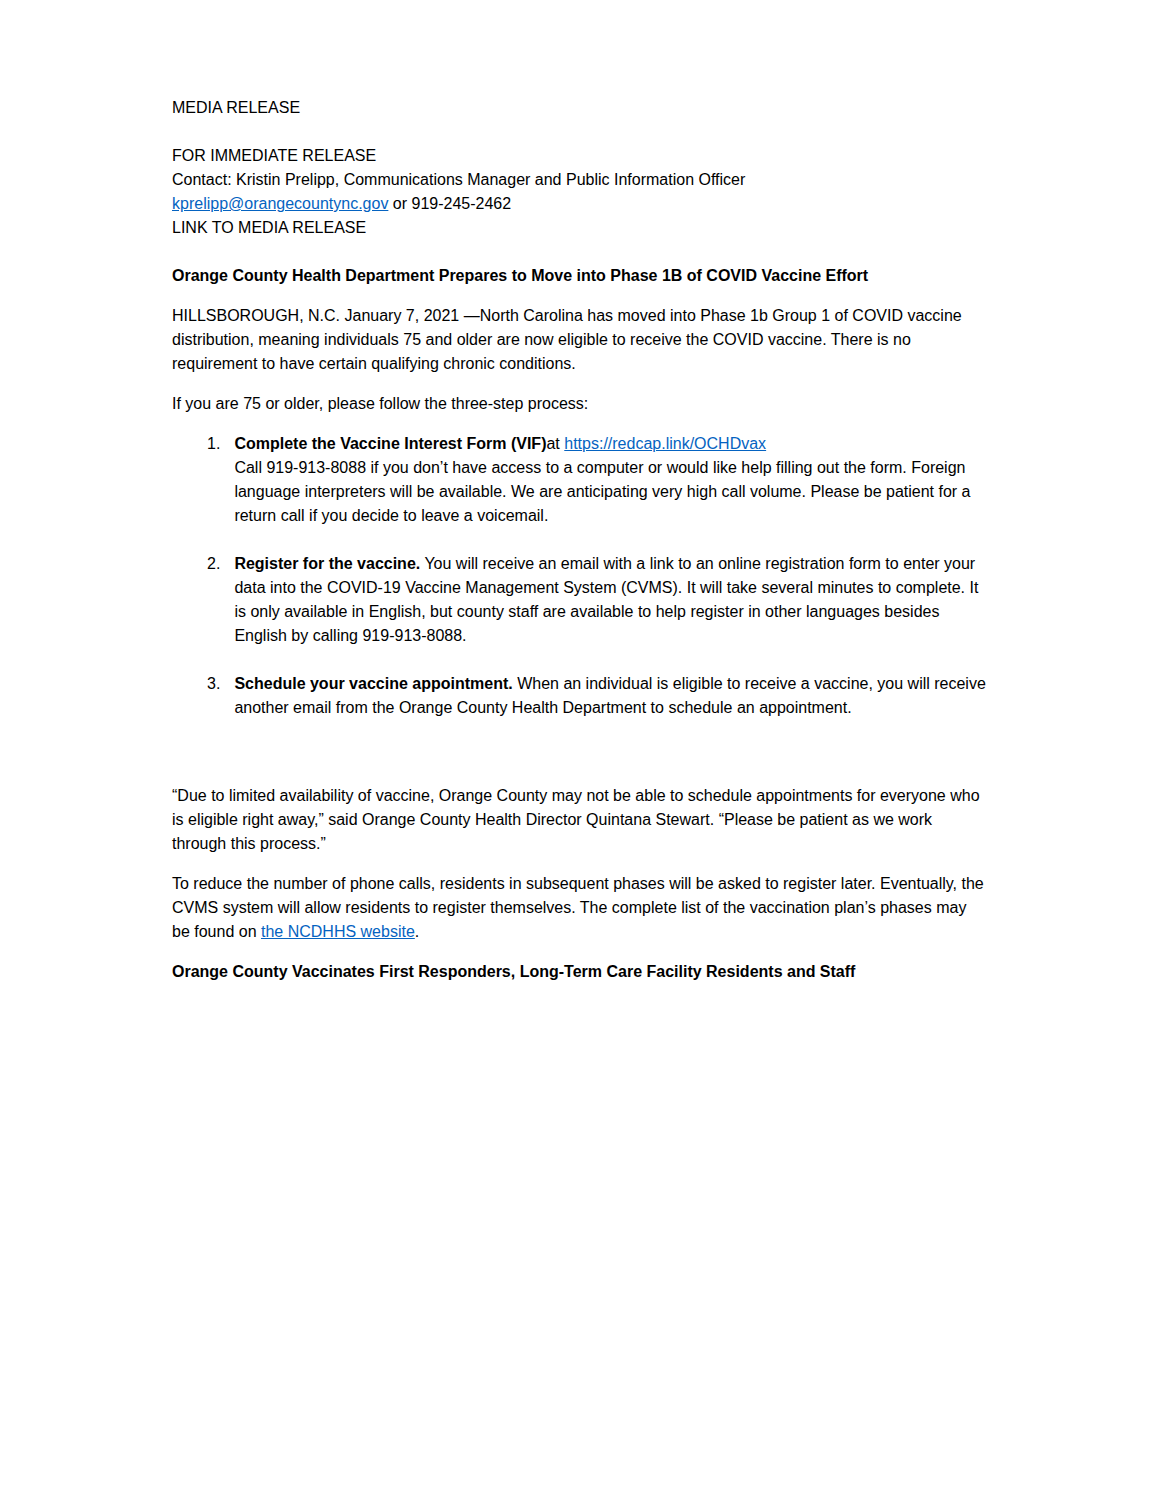MEDIA RELEASE
FOR IMMEDIATE RELEASE
Contact: Kristin Prelipp, Communications Manager and Public Information Officer
kprelipp@orangecountync.gov or 919-245-2462
LINK TO MEDIA RELEASE
Orange County Health Department Prepares to Move into Phase 1B of COVID Vaccine Effort
HILLSBOROUGH, N.C. January 7, 2021 —North Carolina has moved into Phase 1b Group 1 of COVID vaccine distribution, meaning individuals 75 and older are now eligible to receive the COVID vaccine. There is no requirement to have certain qualifying chronic conditions.
If you are 75 or older, please follow the three-step process:
Complete the Vaccine Interest Form (VIF) at https://redcap.link/OCHDvax
Call 919-913-8088 if you don’t have access to a computer or would like help filling out the form. Foreign language interpreters will be available. We are anticipating very high call volume. Please be patient for a return call if you decide to leave a voicemail.
Register for the vaccine. You will receive an email with a link to an online registration form to enter your data into the COVID-19 Vaccine Management System (CVMS). It will take several minutes to complete. It is only available in English, but county staff are available to help register in other languages besides English by calling 919-913-8088.
Schedule your vaccine appointment. When an individual is eligible to receive a vaccine, you will receive another email from the Orange County Health Department to schedule an appointment.
“Due to limited availability of vaccine, Orange County may not be able to schedule appointments for everyone who is eligible right away,” said Orange County Health Director Quintana Stewart. “Please be patient as we work through this process.”
To reduce the number of phone calls, residents in subsequent phases will be asked to register later. Eventually, the CVMS system will allow residents to register themselves. The complete list of the vaccination plan’s phases may be found on the NCDHHS website.
Orange County Vaccinates First Responders, Long-Term Care Facility Residents and Staff